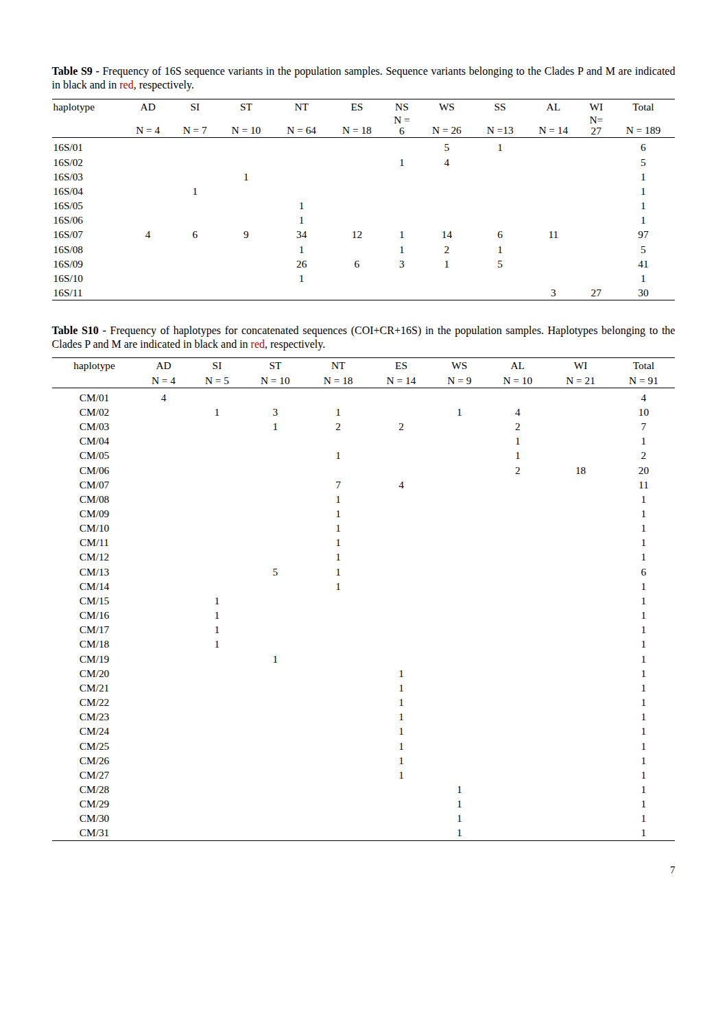Table S9 - Frequency of 16S sequence variants in the population samples. Sequence variants belonging to the Clades P and M are indicated in black and in red, respectively.
| haplotype | AD | SI | ST | NT | ES | NS | WS | SS | AL | WI | Total |
| --- | --- | --- | --- | --- | --- | --- | --- | --- | --- | --- | --- |
| | N = 4 | N = 7 | N = 10 | N = 64 | N = 18 | N = 6 | N = 26 | N =13 | N = 14 | N= 27 | N = 189 |
| 16S/01 | | | | | | | 5 | 1 | | | 6 |
| 16S/02 | | | | | | 1 | 4 | | | | 5 |
| 16S/03 | | | 1 | | | | | | | | 1 |
| 16S/04 | | 1 | | | | | | | | | 1 |
| 16S/05 | | | | 1 | | | | | | | 1 |
| 16S/06 | | | | 1 | | | | | | | 1 |
| 16S/07 | 4 | 6 | 9 | 34 | 12 | 1 | 14 | 6 | 11 | | 97 |
| 16S/08 | | | | 1 | | 1 | 2 | 1 | | | 5 |
| 16S/09 | | | | 26 | 6 | 3 | 1 | 5 | | | 41 |
| 16S/10 | | | | 1 | | | | | | | 1 |
| 16S/11 | | | | | | | | | 3 | 27 | 30 |
Table S10 - Frequency of haplotypes for concatenated sequences (COI+CR+16S) in the population samples. Haplotypes belonging to the Clades P and M are indicated in black and in red, respectively.
| haplotype | AD | SI | ST | NT | ES | WS | AL | WI | Total |
| --- | --- | --- | --- | --- | --- | --- | --- | --- | --- |
| | N = 4 | N = 5 | N = 10 | N = 18 | N = 14 | N = 9 | N = 10 | N = 21 | N = 91 |
| CM/01 | 4 | | | | | | | | 4 |
| CM/02 | | 1 | 3 | 1 | | 1 | 4 | | 10 |
| CM/03 | | | 1 | 2 | 2 | | 2 | | 7 |
| CM/04 | | | | | | | 1 | | 1 |
| CM/05 | | | | 1 | | | 1 | | 2 |
| CM/06 | | | | | | | 2 | 18 | 20 |
| CM/07 | | | | 7 | 4 | | | | 11 |
| CM/08 | | | | 1 | | | | | 1 |
| CM/09 | | | | 1 | | | | | 1 |
| CM/10 | | | | 1 | | | | | 1 |
| CM/11 | | | | 1 | | | | | 1 |
| CM/12 | | | | 1 | | | | | 1 |
| CM/13 | | | 5 | 1 | | | | | 6 |
| CM/14 | | | | 1 | | | | | 1 |
| CM/15 | | 1 | | | | | | | 1 |
| CM/16 | | 1 | | | | | | | 1 |
| CM/17 | | 1 | | | | | | | 1 |
| CM/18 | | 1 | | | | | | | 1 |
| CM/19 | | | 1 | | | | | | 1 |
| CM/20 | | | | | 1 | | | | 1 |
| CM/21 | | | | | 1 | | | | 1 |
| CM/22 | | | | | 1 | | | | 1 |
| CM/23 | | | | | 1 | | | | 1 |
| CM/24 | | | | | 1 | | | | 1 |
| CM/25 | | | | | 1 | | | | 1 |
| CM/26 | | | | | 1 | | | | 1 |
| CM/27 | | | | | 1 | | | | 1 |
| CM/28 | | | | | | 1 | | | 1 |
| CM/29 | | | | | | 1 | | | 1 |
| CM/30 | | | | | | 1 | | | 1 |
| CM/31 | | | | | | 1 | | | 1 |
7